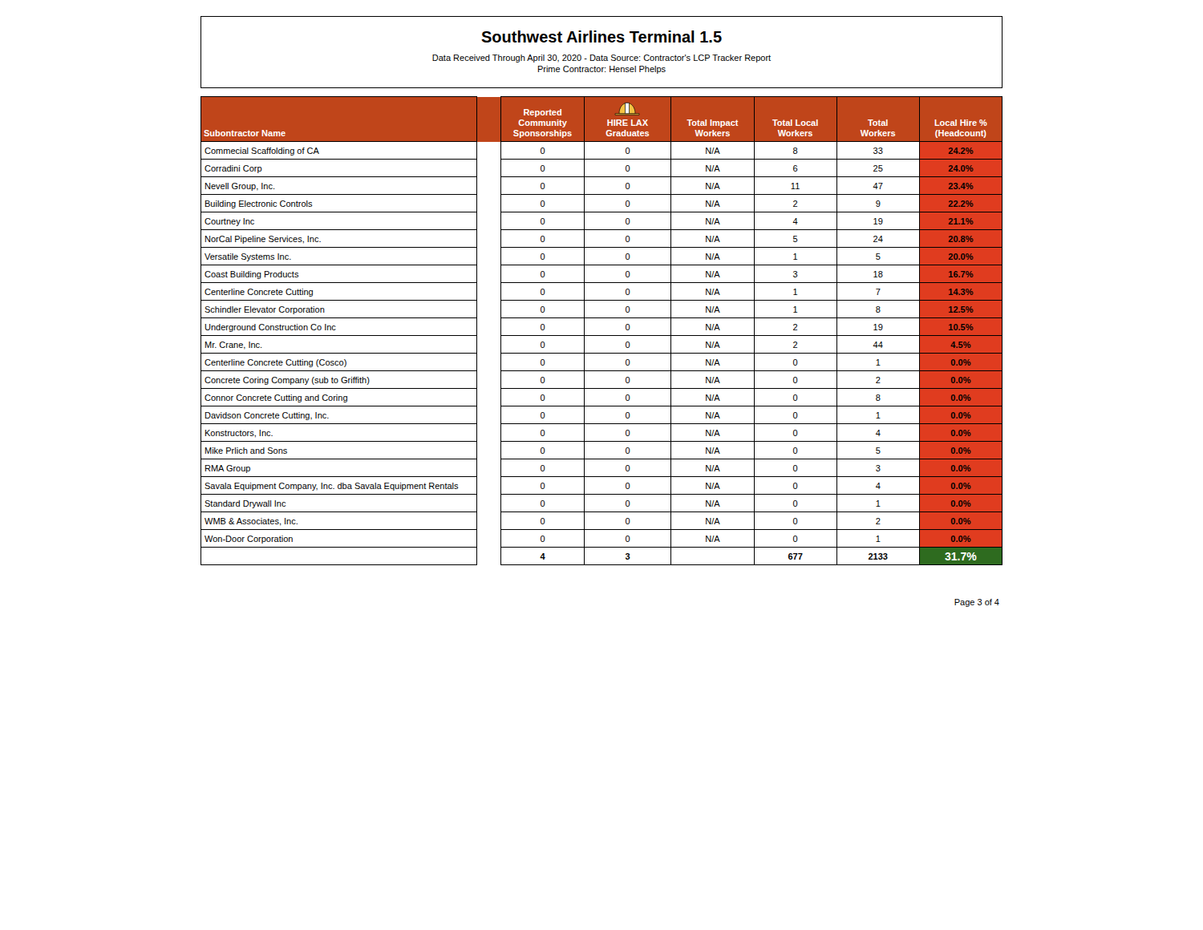Southwest Airlines Terminal 1.5
Data Received Through April 30, 2020 - Data Source: Contractor's LCP Tracker Report
Prime Contractor: Hensel Phelps
| Subontractor Name | | Reported Community Sponsorships | HIRE LAX Graduates | Total Impact Workers | Total Local Workers | Total Workers | Local Hire % (Headcount) |
| --- | --- | --- | --- | --- | --- | --- | --- |
| Commecial Scaffolding of CA | | 0 | 0 | N/A | 8 | 33 | 24.2% |
| Corradini Corp | | 0 | 0 | N/A | 6 | 25 | 24.0% |
| Nevell Group, Inc. | | 0 | 0 | N/A | 11 | 47 | 23.4% |
| Building Electronic Controls | | 0 | 0 | N/A | 2 | 9 | 22.2% |
| Courtney Inc | | 0 | 0 | N/A | 4 | 19 | 21.1% |
| NorCal Pipeline Services, Inc. | | 0 | 0 | N/A | 5 | 24 | 20.8% |
| Versatile Systems Inc. | | 0 | 0 | N/A | 1 | 5 | 20.0% |
| Coast Building Products | | 0 | 0 | N/A | 3 | 18 | 16.7% |
| Centerline Concrete Cutting | | 0 | 0 | N/A | 1 | 7 | 14.3% |
| Schindler Elevator Corporation | | 0 | 0 | N/A | 1 | 8 | 12.5% |
| Underground Construction Co Inc | | 0 | 0 | N/A | 2 | 19 | 10.5% |
| Mr. Crane, Inc. | | 0 | 0 | N/A | 2 | 44 | 4.5% |
| Centerline Concrete Cutting (Cosco) | | 0 | 0 | N/A | 0 | 1 | 0.0% |
| Concrete Coring Company (sub to Griffith) | | 0 | 0 | N/A | 0 | 2 | 0.0% |
| Connor Concrete Cutting and Coring | | 0 | 0 | N/A | 0 | 8 | 0.0% |
| Davidson Concrete Cutting, Inc. | | 0 | 0 | N/A | 0 | 1 | 0.0% |
| Konstructors, Inc. | | 0 | 0 | N/A | 0 | 4 | 0.0% |
| Mike Prlich and Sons | | 0 | 0 | N/A | 0 | 5 | 0.0% |
| RMA Group | | 0 | 0 | N/A | 0 | 3 | 0.0% |
| Savala Equipment Company, Inc. dba Savala Equipment Rentals | | 0 | 0 | N/A | 0 | 4 | 0.0% |
| Standard Drywall Inc | | 0 | 0 | N/A | 0 | 1 | 0.0% |
| WMB & Associates, Inc. | | 0 | 0 | N/A | 0 | 2 | 0.0% |
| Won-Door Corporation | | 0 | 0 | N/A | 0 | 1 | 0.0% |
| | | 4 | 3 | | 677 | 2133 | 31.7% |
Page 3 of 4